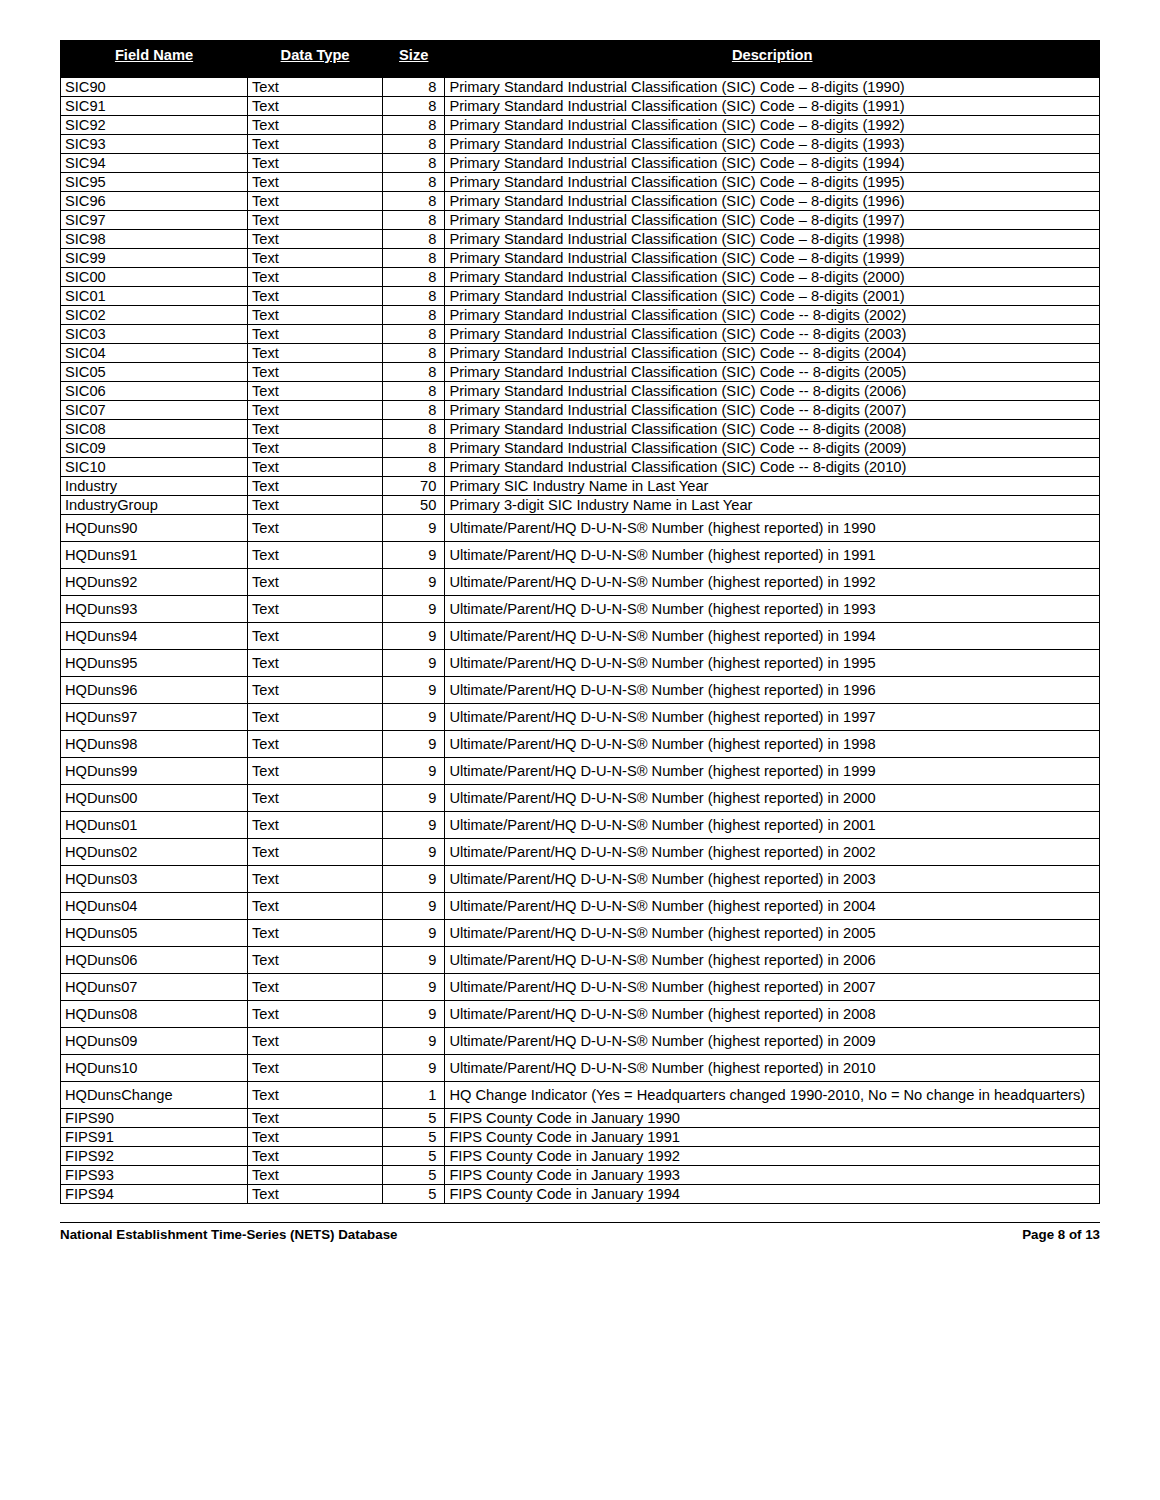| Field Name | Data Type | Size | Description |
| --- | --- | --- | --- |
| SIC90 | Text | 8 | Primary Standard Industrial Classification (SIC) Code – 8-digits (1990) |
| SIC91 | Text | 8 | Primary Standard Industrial Classification (SIC) Code – 8-digits (1991) |
| SIC92 | Text | 8 | Primary Standard Industrial Classification (SIC) Code – 8-digits (1992) |
| SIC93 | Text | 8 | Primary Standard Industrial Classification (SIC) Code – 8-digits (1993) |
| SIC94 | Text | 8 | Primary Standard Industrial Classification (SIC) Code – 8-digits (1994) |
| SIC95 | Text | 8 | Primary Standard Industrial Classification (SIC) Code – 8-digits (1995) |
| SIC96 | Text | 8 | Primary Standard Industrial Classification (SIC) Code – 8-digits (1996) |
| SIC97 | Text | 8 | Primary Standard Industrial Classification (SIC) Code – 8-digits (1997) |
| SIC98 | Text | 8 | Primary Standard Industrial Classification (SIC) Code – 8-digits (1998) |
| SIC99 | Text | 8 | Primary Standard Industrial Classification (SIC) Code – 8-digits (1999) |
| SIC00 | Text | 8 | Primary Standard Industrial Classification (SIC) Code – 8-digits (2000) |
| SIC01 | Text | 8 | Primary Standard Industrial Classification (SIC) Code – 8-digits (2001) |
| SIC02 | Text | 8 | Primary Standard Industrial Classification (SIC) Code -- 8-digits (2002) |
| SIC03 | Text | 8 | Primary Standard Industrial Classification (SIC) Code -- 8-digits (2003) |
| SIC04 | Text | 8 | Primary Standard Industrial Classification (SIC) Code -- 8-digits (2004) |
| SIC05 | Text | 8 | Primary Standard Industrial Classification (SIC) Code -- 8-digits (2005) |
| SIC06 | Text | 8 | Primary Standard Industrial Classification (SIC) Code -- 8-digits (2006) |
| SIC07 | Text | 8 | Primary Standard Industrial Classification (SIC) Code -- 8-digits (2007) |
| SIC08 | Text | 8 | Primary Standard Industrial Classification (SIC) Code -- 8-digits (2008) |
| SIC09 | Text | 8 | Primary Standard Industrial Classification (SIC) Code -- 8-digits (2009) |
| SIC10 | Text | 8 | Primary Standard Industrial Classification (SIC) Code -- 8-digits (2010) |
| Industry | Text | 70 | Primary SIC Industry Name in Last Year |
| IndustryGroup | Text | 50 | Primary 3-digit SIC Industry Name in Last Year |
| HQDuns90 | Text | 9 | Ultimate/Parent/HQ D-U-N-S® Number (highest reported) in 1990 |
| HQDuns91 | Text | 9 | Ultimate/Parent/HQ D-U-N-S® Number (highest reported) in 1991 |
| HQDuns92 | Text | 9 | Ultimate/Parent/HQ D-U-N-S® Number (highest reported) in 1992 |
| HQDuns93 | Text | 9 | Ultimate/Parent/HQ D-U-N-S® Number (highest reported) in 1993 |
| HQDuns94 | Text | 9 | Ultimate/Parent/HQ D-U-N-S® Number (highest reported) in 1994 |
| HQDuns95 | Text | 9 | Ultimate/Parent/HQ D-U-N-S® Number (highest reported) in 1995 |
| HQDuns96 | Text | 9 | Ultimate/Parent/HQ D-U-N-S® Number (highest reported) in 1996 |
| HQDuns97 | Text | 9 | Ultimate/Parent/HQ D-U-N-S® Number (highest reported) in 1997 |
| HQDuns98 | Text | 9 | Ultimate/Parent/HQ D-U-N-S® Number (highest reported) in 1998 |
| HQDuns99 | Text | 9 | Ultimate/Parent/HQ D-U-N-S® Number (highest reported) in 1999 |
| HQDuns00 | Text | 9 | Ultimate/Parent/HQ D-U-N-S® Number (highest reported) in 2000 |
| HQDuns01 | Text | 9 | Ultimate/Parent/HQ D-U-N-S® Number (highest reported) in 2001 |
| HQDuns02 | Text | 9 | Ultimate/Parent/HQ D-U-N-S® Number (highest reported) in 2002 |
| HQDuns03 | Text | 9 | Ultimate/Parent/HQ D-U-N-S® Number (highest reported) in 2003 |
| HQDuns04 | Text | 9 | Ultimate/Parent/HQ D-U-N-S® Number (highest reported) in 2004 |
| HQDuns05 | Text | 9 | Ultimate/Parent/HQ D-U-N-S® Number (highest reported) in 2005 |
| HQDuns06 | Text | 9 | Ultimate/Parent/HQ D-U-N-S® Number (highest reported) in 2006 |
| HQDuns07 | Text | 9 | Ultimate/Parent/HQ D-U-N-S® Number (highest reported) in 2007 |
| HQDuns08 | Text | 9 | Ultimate/Parent/HQ D-U-N-S® Number (highest reported) in 2008 |
| HQDuns09 | Text | 9 | Ultimate/Parent/HQ D-U-N-S® Number (highest reported) in 2009 |
| HQDuns10 | Text | 9 | Ultimate/Parent/HQ D-U-N-S® Number (highest reported) in 2010 |
| HQDunsChange | Text | 1 | HQ Change Indicator (Yes = Headquarters changed 1990-2010, No = No change in headquarters) |
| FIPS90 | Text | 5 | FIPS County Code in January 1990 |
| FIPS91 | Text | 5 | FIPS County Code in January 1991 |
| FIPS92 | Text | 5 | FIPS County Code in January 1992 |
| FIPS93 | Text | 5 | FIPS County Code in January 1993 |
| FIPS94 | Text | 5 | FIPS County Code in January 1994 |
National Establishment Time-Series (NETS) Database Page 8 of 13